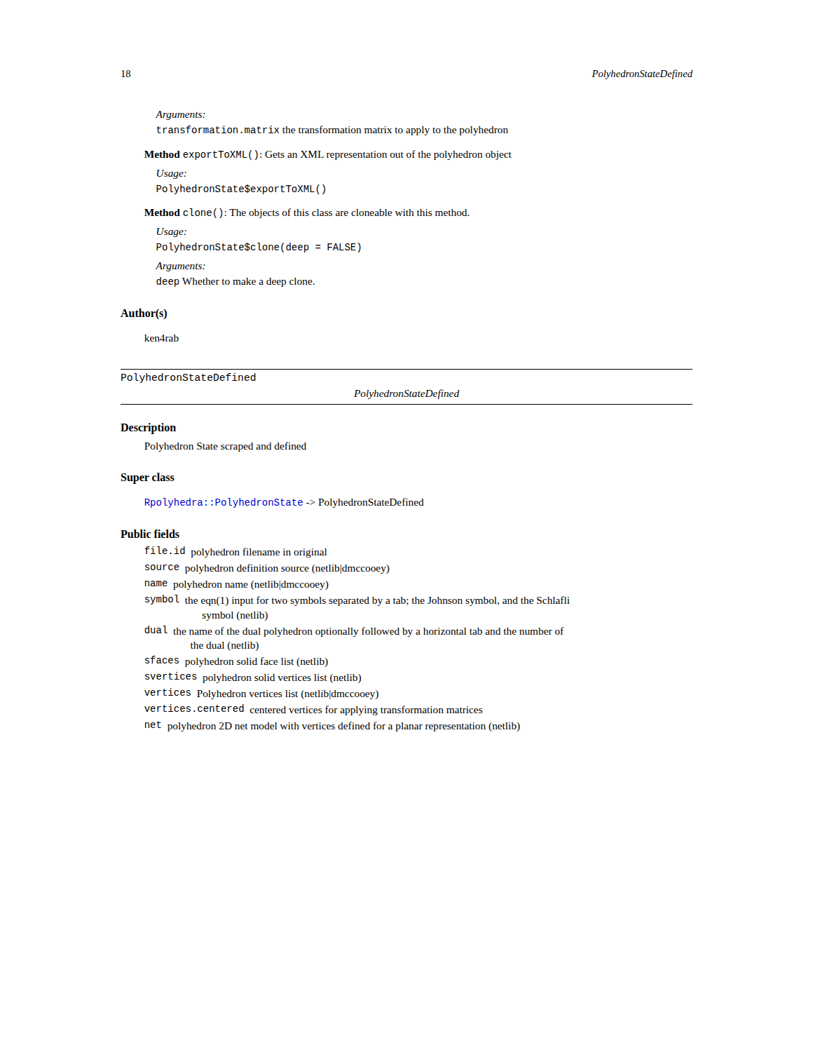18 PolyhedronStateDefined
Arguments:
transformation.matrix the transformation matrix to apply to the polyhedron
Method exportToXML(): Gets an XML representation out of the polyhedron object
Usage:
PolyhedronState$exportToXML()
Method clone(): The objects of this class are cloneable with this method.
Usage:
PolyhedronState$clone(deep = FALSE)
Arguments:
deep Whether to make a deep clone.
Author(s)
ken4rab
PolyhedronStateDefined
PolyhedronStateDefined
Description
Polyhedron State scraped and defined
Super class
Rpolyhedra::PolyhedronState -> PolyhedronStateDefined
Public fields
file.id
polyhedron filename in original
source
polyhedron definition source (netlib|dmccooey)
name
polyhedron name (netlib|dmccooey)
symbol
the eqn(1) input for two symbols separated by a tab; the Johnson symbol, and the Schlaflisymbol (netlib)
dual
the name of the dual polyhedron optionally followed by a horizontal tab and the number ofthe dual (netlib)
sfaces
polyhedron solid face list (netlib)
svertices
polyhedron solid vertices list (netlib)
vertices
Polyhedron vertices list (netlib|dmccooey)
vertices.centered
centered vertices for applying transformation matrices
net
polyhedron 2D net model with vertices defined for a planar representation (netlib)